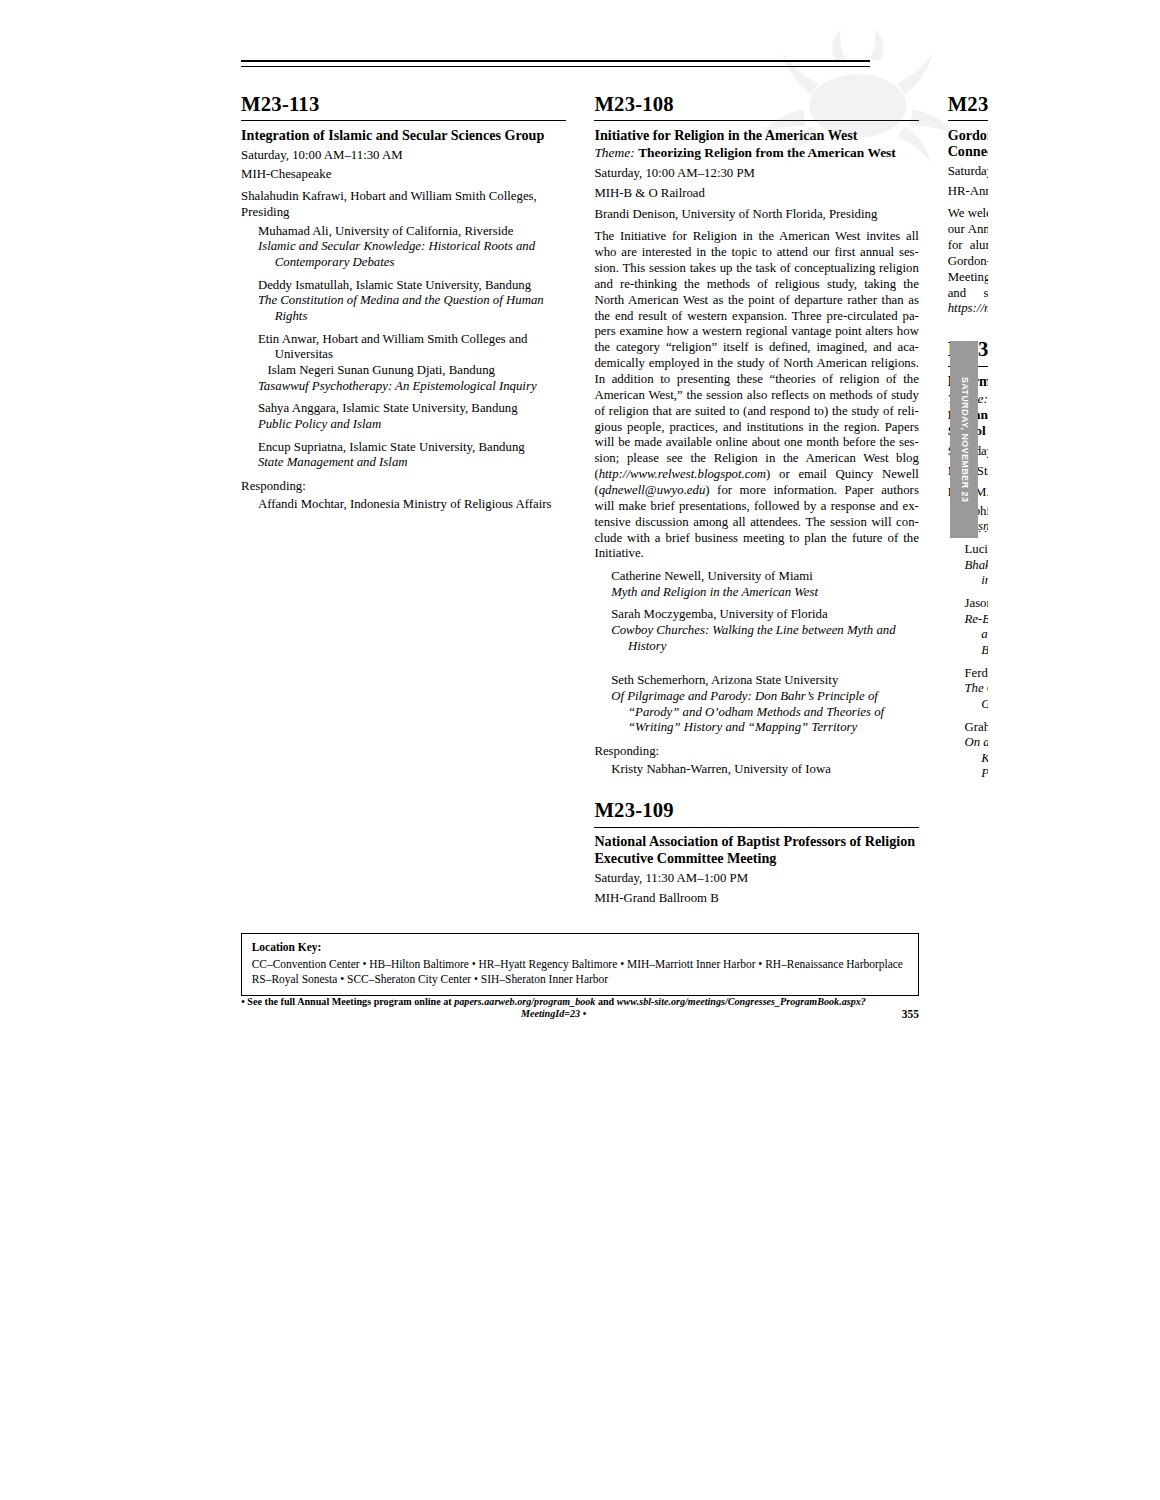SATURDAY, NOVEMBER 23
M23-113
Integration of Islamic and Secular Sciences Group
Saturday, 10:00 AM–11:30 AM
MIH-Chesapeake
Shalahudin Kafrawi, Hobart and William Smith Colleges, Presiding
Muhamad Ali, University of California, Riverside Islamic and Secular Knowledge: Historical Roots and Contemporary Debates
Deddy Ismatullah, Islamic State University, Bandung The Constitution of Medina and the Question of Human Rights
Etin Anwar, Hobart and William Smith Colleges and Universitas Islam Negeri Sunan Gunung Djati, Bandung Tasawwuf Psychotherapy: An Epistemological Inquiry
Sahya Anggara, Islamic State University, Bandung Public Policy and Islam
Encup Supriatna, Islamic State University, Bandung State Management and Islam
Responding:
Affandi Mochtar, Indonesia Ministry of Religious Affairs
M23-108
Initiative for Religion in the American West
Theme: Theorizing Religion from the American West
Saturday, 10:00 AM–12:30 PM
MIH-B & O Railroad
Brandi Denison, University of North Florida, Presiding
The Initiative for Religion in the American West invites all who are interested in the topic to attend our first annual session. This session takes up the task of conceptualizing religion and re-thinking the methods of religious study, taking the North American West as the point of departure rather than as the end result of western expansion. Three pre-circulated papers examine how a western regional vantage point alters how the category “religion” itself is defined, imagined, and academically employed in the study of North American religions. In addition to presenting these “theories of religion of the American West,” the session also reflects on methods of study of religion that are suited to (and respond to) the study of religious people, practices, and institutions in the region. Papers will be made available online about one month before the session; please see the Religion in the American West blog (http://www.relwest.blogspot.com) or email Quincy Newell (qdnewell@uwyo.edu) for more information. Paper authors will make brief presentations, followed by a response and extensive discussion among all attendees. The session will conclude with a brief business meeting to plan the future of the Initiative.
Catherine Newell, University of Miami Myth and Religion in the American West
Sarah Moczygemba, University of Florida Cowboy Churches: Walking the Line between Myth and History
Seth Schemerhorn, Arizona State University Of Pilgrimage and Parody: Don Bahr’s Principle of “Parody” and O’odham Methods and Theories of “Writing” History and “Mapping” Territory
Responding:
Kristy Nabhan-Warren, University of Iowa
M23-109
National Association of Baptist Professors of Religion Executive Committee Meeting
Saturday, 11:30 AM–1:00 PM
MIH-Grand Ballroom B
M23-114
Gordon-Conwell Theological Seminary Alumni Connect SBL and AAR Luncheon
Saturday, 11:30 AM–1:00 PM
HR-Annapolis
We welcome Gordon-Conwell Theological Seminary alumni to our Annual SBL and AAR Luncheon. This will be an occasion for alumni to connect with one another and interact with Gordon-Conwell faculty who will be attending the Annual Meeting. The registration fee is $10 and it is open to alumni and spouses. Registration is required online at: https://my.gordonconwell.edu/sbl-2013.
M23-110
Dharma Academy of North America (DANAM)
Theme: Modern Pioneers of the Globalization of Krishna Bhakti: Prominent Teachers of the Chaitanya School
Saturday, 11:30 AM–1:30 PM
MIH-Stadium Ballroom 4
Ravi M. Gupta, Utah State University, Presiding
Abhishek Ghosh, University of Chicago Kṛṣṇa Bhakti and the “West”: The Legacy of Bhaktivinode
Lucian Wong, University of Oxford Bhaktivinod Thakur’s Kṛṣṇa-saṁhitā: Negotiating History in Nineteenth Century Bengal
Jason Fuller, DePauw University Re-Branding Gaudiya Vaishnavism: Bhaktivinoda Thakura and the Religious Marketplace of Nineteenth Century Bengal
Ferdinando Sardella, Uppsala University The Globalization of Bhakti: Bhaktisiddhanta and the Gaudiya Math
Graham M. Schweig, Christopher Newport University On a New Theological Rhetoric of Krishna Bhakti: Tamal Krishna Goswami’s Study of Bhaktivedanta Swami Prabhupada
Location Key:
CC–Convention Center • HB–Hilton Baltimore • HR–Hyatt Regency Baltimore • MIH–Marriott Inner Harbor • RH–Renaissance Harborplace
RS–Royal Sonesta • SCC–Sheraton City Center • SIH–Sheraton Inner Harbor
• See the full Annual Meetings program online at papers.aarweb.org/program_book and www.sbl-site.org/meetings/Congresses_ProgramBook.aspx?MeetingId=23 •
355